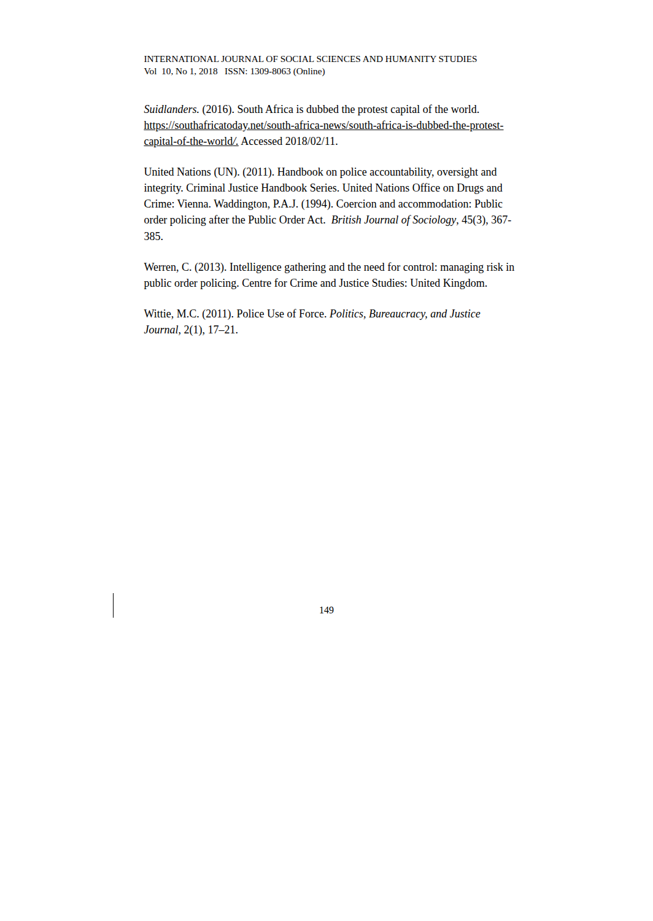INTERNATIONAL JOURNAL OF SOCIAL SCIENCES AND HUMANITY STUDIES
Vol 10, No 1, 2018 ISSN: 1309-8063 (Online)
Suidlanders. (2016). South Africa is dubbed the protest capital of the world. https://southafricatoday.net/south-africa-news/south-africa-is-dubbed-the-protest-capital-of-the-world/. Accessed 2018/02/11.
United Nations (UN). (2011). Handbook on police accountability, oversight and integrity. Criminal Justice Handbook Series. United Nations Office on Drugs and Crime: Vienna. Waddington, P.A.J. (1994). Coercion and accommodation: Public order policing after the Public Order Act. British Journal of Sociology, 45(3), 367-385.
Werren, C. (2013). Intelligence gathering and the need for control: managing risk in public order policing. Centre for Crime and Justice Studies: United Kingdom.
Wittie, M.C. (2011). Police Use of Force. Politics, Bureaucracy, and Justice Journal, 2(1), 17–21.
149